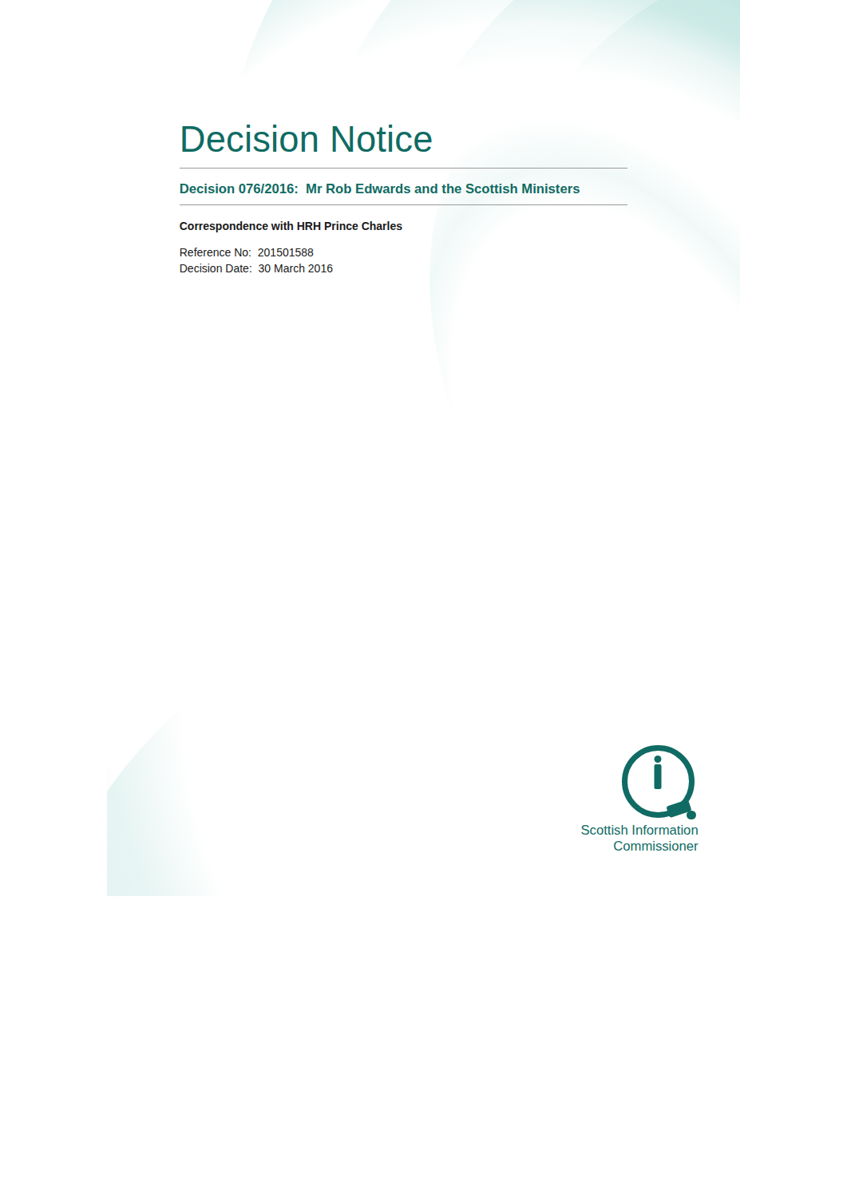Decision Notice
Decision 076/2016: Mr Rob Edwards and the Scottish Ministers
Correspondence with HRH Prince Charles
Reference No: 201501588
Decision Date: 30 March 2016
Scottish Information
Commissioner